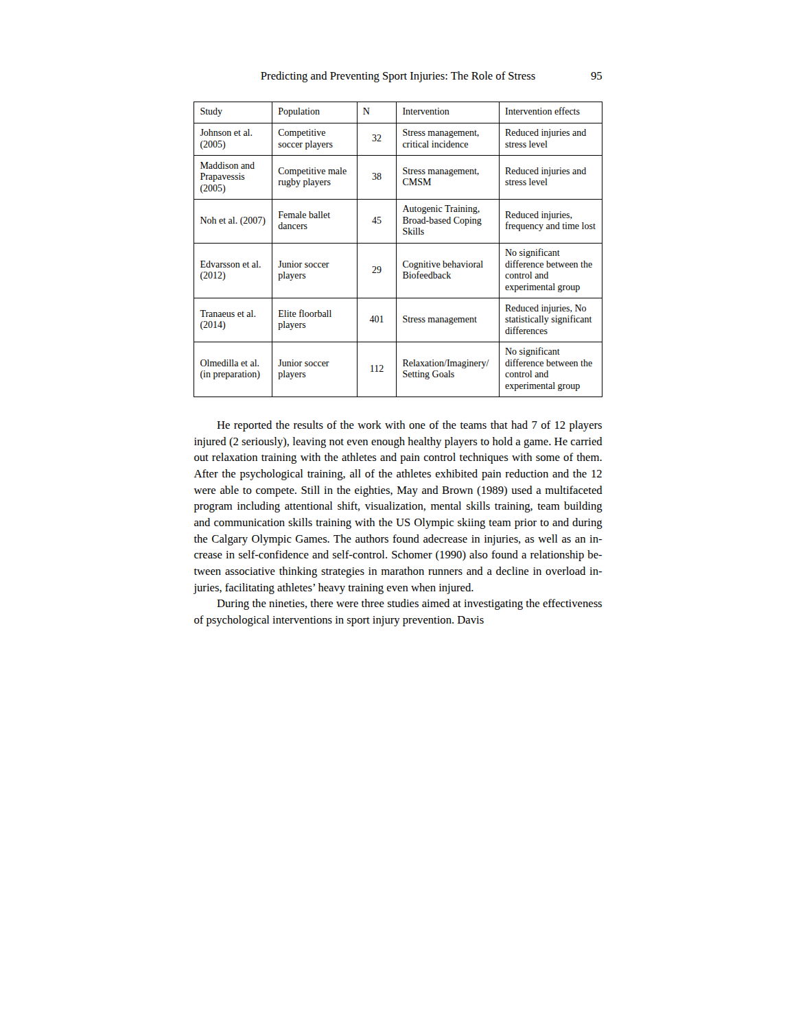Predicting and Preventing Sport Injuries: The Role of Stress 95
| Study | Population | N | Intervention | Intervention effects |
| --- | --- | --- | --- | --- |
| Johnson et al. (2005) | Competitive soccer players | 32 | Stress management, critical incidence | Reduced injuries and stress level |
| Maddison and Prapavessis (2005) | Competitive male rugby players | 38 | Stress management, CMSM | Reduced injuries and stress level |
| Noh et al. (2007) | Female ballet dancers | 45 | Autogenic Training, Broad-based Coping Skills | Reduced injuries, frequency and time lost |
| Edvarsson et al. (2012) | Junior soccer players | 29 | Cognitive behavioral Biofeedback | No significant difference between the control and experimental group |
| Tranaeus et al. (2014) | Elite floorball players | 401 | Stress management | Reduced injuries, No statistically significant differences |
| Olmedilla et al. (in preparation) | Junior soccer players | 112 | Relaxation/Imaginery/ Setting Goals | No significant difference between the control and experimental group |
He reported the results of the work with one of the teams that had 7 of 12 players injured (2 seriously), leaving not even enough healthy players to hold a game. He carried out relaxation training with the athletes and pain control techniques with some of them. After the psychological training, all of the athletes exhibited pain reduction and the 12 were able to compete. Still in the eighties, May and Brown (1989) used a multifaceted program including attentional shift, visualization, mental skills training, team building and communication skills training with the US Olympic skiing team prior to and during the Calgary Olympic Games. The authors found adecrease in injuries, as well as an increase in self-confidence and self-control. Schomer (1990) also found a relationship between associative thinking strategies in marathon runners and a decline in overload injuries, facilitating athletes’ heavy training even when injured.
During the nineties, there were three studies aimed at investigating the effectiveness of psychological interventions in sport injury prevention. Davis